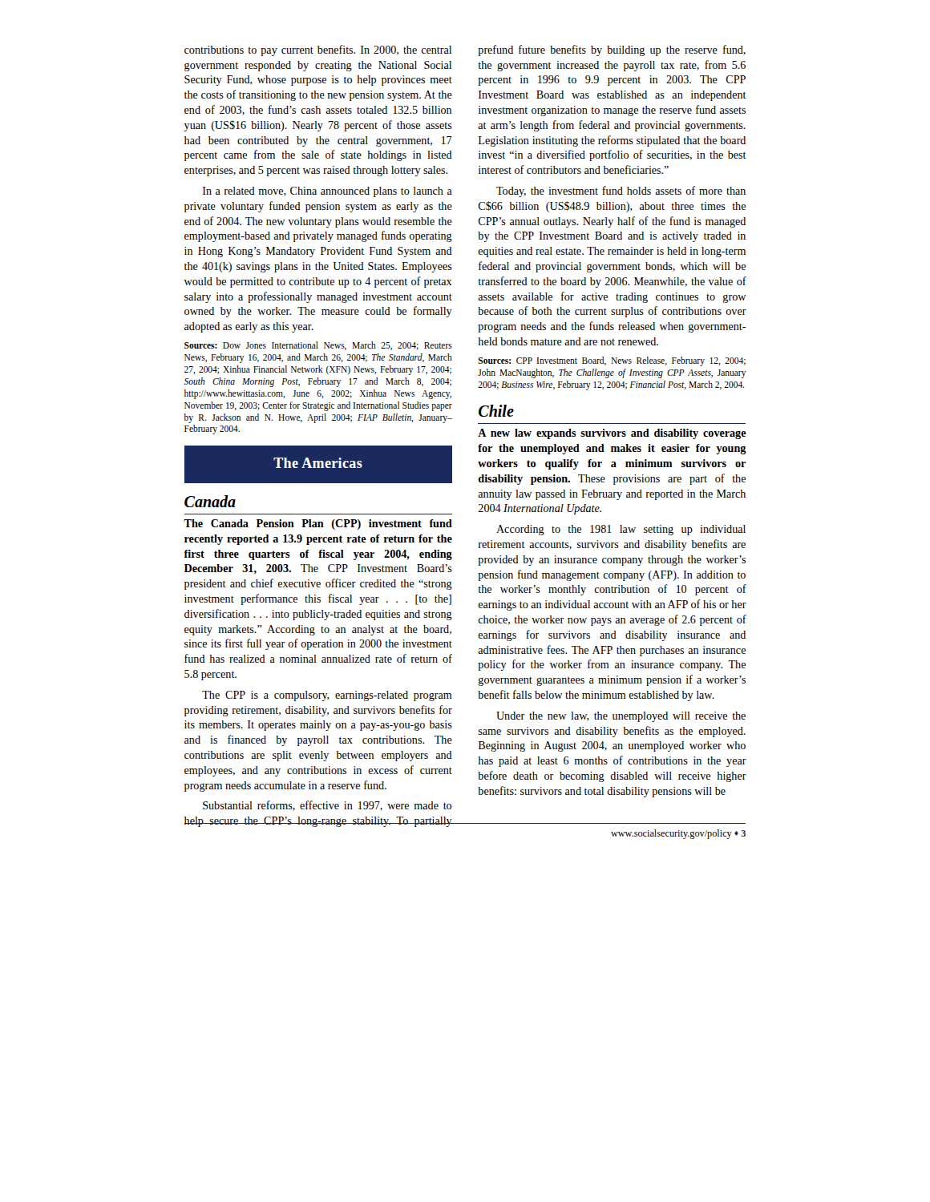contributions to pay current benefits. In 2000, the central government responded by creating the National Social Security Fund, whose purpose is to help provinces meet the costs of transitioning to the new pension system. At the end of 2003, the fund’s cash assets totaled 132.5 billion yuan (US$16 billion). Nearly 78 percent of those assets had been contributed by the central government, 17 percent came from the sale of state holdings in listed enterprises, and 5 percent was raised through lottery sales.
In a related move, China announced plans to launch a private voluntary funded pension system as early as the end of 2004. The new voluntary plans would resemble the employment-based and privately managed funds operating in Hong Kong’s Mandatory Provident Fund System and the 401(k) savings plans in the United States. Employees would be permitted to contribute up to 4 percent of pretax salary into a professionally managed investment account owned by the worker. The measure could be formally adopted as early as this year.
Sources: Dow Jones International News, March 25, 2004; Reuters News, February 16, 2004, and March 26, 2004; The Standard, March 27, 2004; Xinhua Financial Network (XFN) News, February 17, 2004; South China Morning Post, February 17 and March 8, 2004; http://www.hewittasia.com, June 6, 2002; Xinhua News Agency, November 19, 2003; Center for Strategic and International Studies paper by R. Jackson and N. Howe, April 2004; FIAP Bulletin, January–February 2004.
The Americas
Canada
The Canada Pension Plan (CPP) investment fund recently reported a 13.9 percent rate of return for the first three quarters of fiscal year 2004, ending December 31, 2003. The CPP Investment Board’s president and chief executive officer credited the “strong investment performance this fiscal year . . . [to the] diversification . . . into publicly-traded equities and strong equity markets.” According to an analyst at the board, since its first full year of operation in 2000 the investment fund has realized a nominal annualized rate of return of 5.8 percent.
The CPP is a compulsory, earnings-related program providing retirement, disability, and survivors benefits for its members. It operates mainly on a pay-as-you-go basis and is financed by payroll tax contributions. The contributions are split evenly between employers and employees, and any contributions in excess of current program needs accumulate in a reserve fund.
Substantial reforms, effective in 1997, were made to help secure the CPP’s long-range stability. To partially prefund future benefits by building up the reserve fund, the government increased the payroll tax rate, from 5.6 percent in 1996 to 9.9 percent in 2003. The CPP Investment Board was established as an independent investment organization to manage the reserve fund assets at arm’s length from federal and provincial governments. Legislation instituting the reforms stipulated that the board invest “in a diversified portfolio of securities, in the best interest of contributors and beneficiaries.”
Today, the investment fund holds assets of more than C$66 billion (US$48.9 billion), about three times the CPP’s annual outlays. Nearly half of the fund is managed by the CPP Investment Board and is actively traded in equities and real estate. The remainder is held in long-term federal and provincial government bonds, which will be transferred to the board by 2006. Meanwhile, the value of assets available for active trading continues to grow because of both the current surplus of contributions over program needs and the funds released when government-held bonds mature and are not renewed.
Sources: CPP Investment Board, News Release, February 12, 2004; John MacNaughton, The Challenge of Investing CPP Assets, January 2004; Business Wire, February 12, 2004; Financial Post, March 2, 2004.
Chile
A new law expands survivors and disability coverage for the unemployed and makes it easier for young workers to qualify for a minimum survivors or disability pension. These provisions are part of the annuity law passed in February and reported in the March 2004 International Update.
According to the 1981 law setting up individual retirement accounts, survivors and disability benefits are provided by an insurance company through the worker’s pension fund management company (AFP). In addition to the worker’s monthly contribution of 10 percent of earnings to an individual account with an AFP of his or her choice, the worker now pays an average of 2.6 percent of earnings for survivors and disability insurance and administrative fees. The AFP then purchases an insurance policy for the worker from an insurance company. The government guarantees a minimum pension if a worker’s benefit falls below the minimum established by law.
Under the new law, the unemployed will receive the same survivors and disability benefits as the employed. Beginning in August 2004, an unemployed worker who has paid at least 6 months of contributions in the year before death or becoming disabled will receive higher benefits: survivors and total disability pensions will be
www.socialsecurity.gov/policy ♦ 3